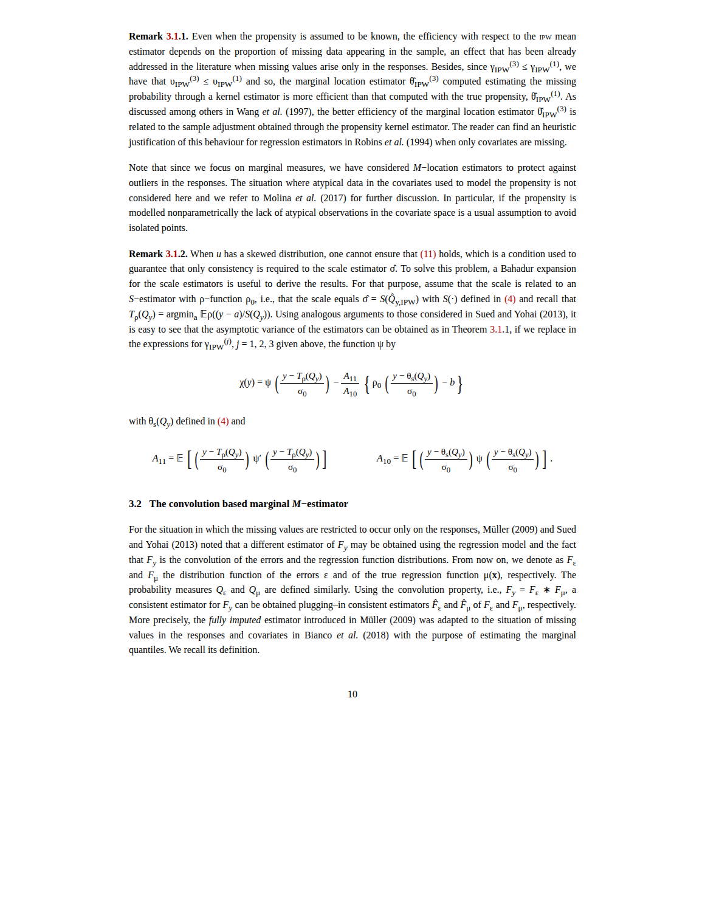Remark 3.1.1. Even when the propensity is assumed to be known, the efficiency with respect to the ipw mean estimator depends on the proportion of missing data appearing in the sample, an effect that has been already addressed in the literature when missing values arise only in the responses. Besides, since γIPW(3) ≤ γIPW(1), we have that υIPW(3) ≤ υIPW(1) and so, the marginal location estimator θ̂IPW(3) computed estimating the missing probability through a kernel estimator is more efficient than that computed with the true propensity, θ̂IPW(1). As discussed among others in Wang et al. (1997), the better efficiency of the marginal location estimator θ̂IPW(3) is related to the sample adjustment obtained through the propensity kernel estimator. The reader can find an heuristic justification of this behaviour for regression estimators in Robins et al. (1994) when only covariates are missing.
Note that since we focus on marginal measures, we have considered M−location estimators to protect against outliers in the responses. The situation where atypical data in the covariates used to model the propensity is not considered here and we refer to Molina et al. (2017) for further discussion. In particular, if the propensity is modelled nonparametrically the lack of atypical observations in the covariate space is a usual assumption to avoid isolated points.
Remark 3.1.2. When u has a skewed distribution, one cannot ensure that (11) holds, which is a condition used to guarantee that only consistency is required to the scale estimator σ̂. To solve this problem, a Bahadur expansion for the scale estimators is useful to derive the results. For that purpose, assume that the scale is related to an S−estimator with ρ−function ρ0, i.e., that the scale equals σ̂ = S(Q̂y,IPW) with S(·) defined in (4) and recall that Tρ(Qy) = argmina 𝔼ρ((y − a)/S(Qy)). Using analogous arguments to those considered in Sued and Yohai (2013), it is easy to see that the asymptotic variance of the estimators can be obtained as in Theorem 3.1.1, if we replace in the expressions for γIPW(j), j = 1, 2, 3 given above, the function ψ by
χ(y) = ψ (y − Tρ(Qy) σ0) − A11 A10 {ρ0 (y − θs(Qy) σ0) − b}
with θs(Qy) defined in (4) and
A11 = 𝔼 [(y − Tρ(Qy) σ0) ψ′ (y − Tρ(Qy) σ0)]
A10 = 𝔼 [(y − θs(Qy) σ0) ψ (y − θs(Qy) σ0)] .
3.2 The convolution based marginal M−estimator
For the situation in which the missing values are restricted to occur only on the responses, Müller (2009) and Sued and Yohai (2013) noted that a different estimator of Fy may be obtained using the regression model and the fact that Fy is the convolution of the errors and the regression function distributions. From now on, we denote as Fε and Fμ the distribution function of the errors ε and of the true regression function μ(x), respectively. The probability measures Qε and Qμ are defined similarly. Using the convolution property, i.e., Fy = Fε ∗ Fμ, a consistent estimator for Fy can be obtained plugging–in consistent estimators F̂ε and F̂μ of Fε and Fμ, respectively. More precisely, the fully imputed estimator introduced in Müller (2009) was adapted to the situation of missing values in the responses and covariates in Bianco et al. (2018) with the purpose of estimating the marginal quantiles. We recall its definition.
10